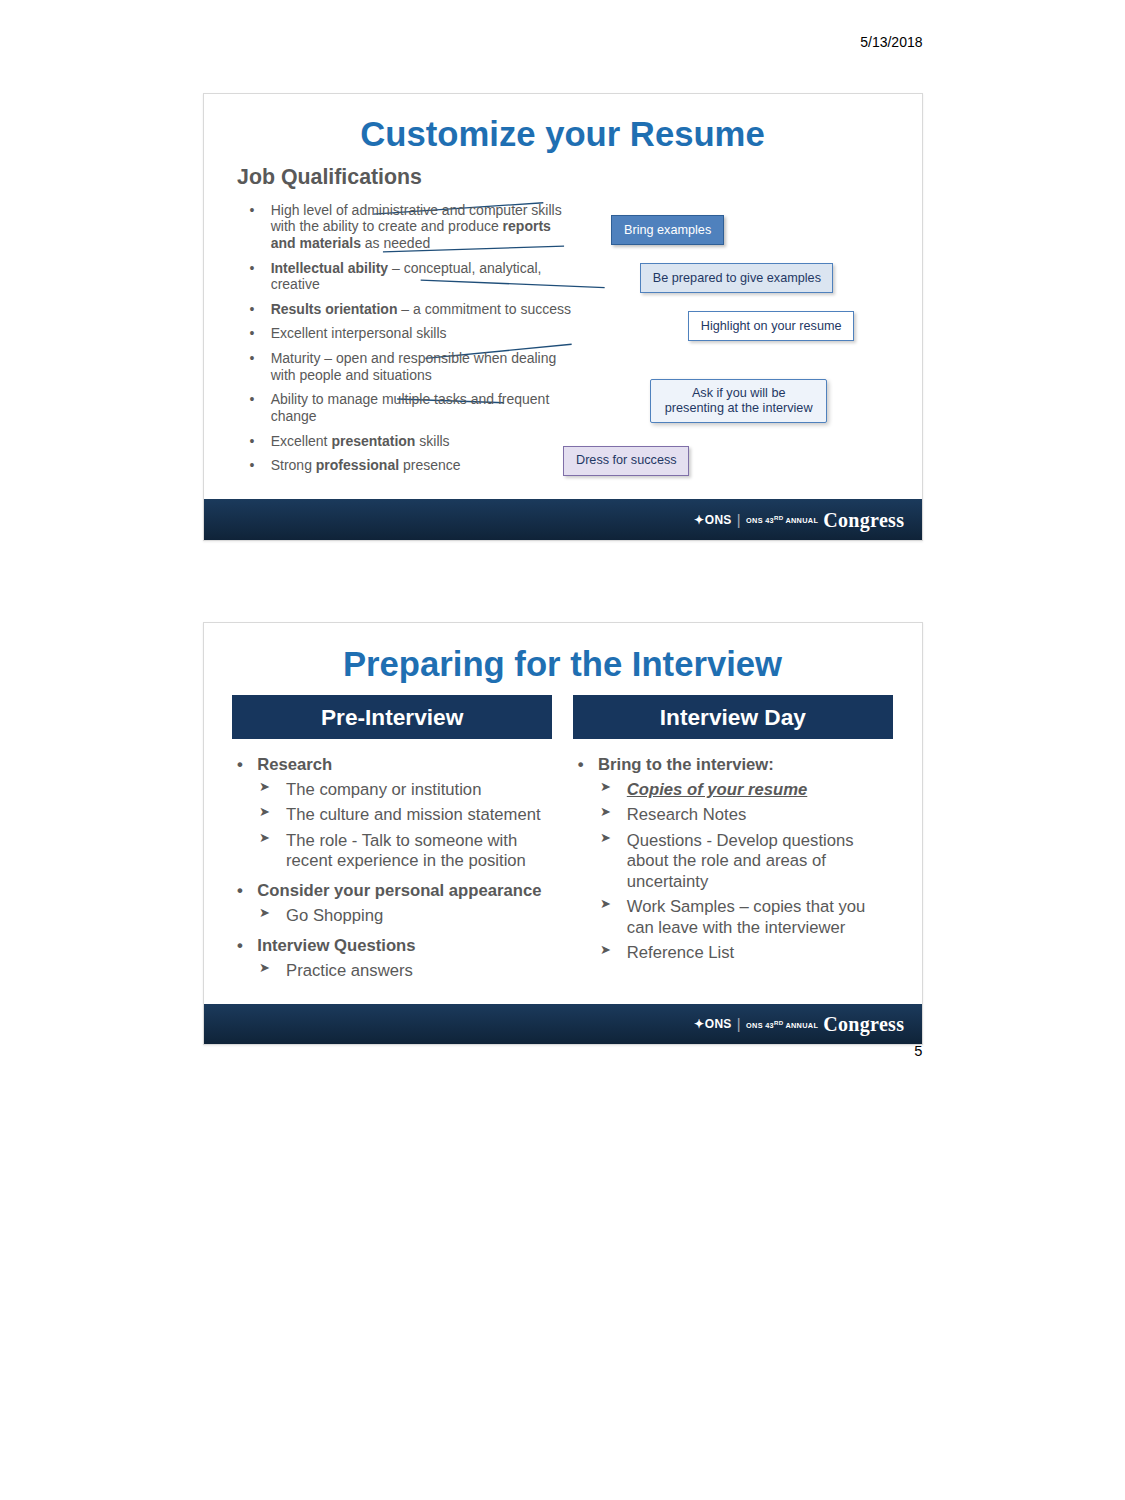5/13/2018
Customize your Resume
Job Qualifications
High level of administrative and computer skills with the ability to create and produce reports and materials as needed
Intellectual ability – conceptual, analytical, creative
Results orientation – a commitment to success
Excellent interpersonal skills
Maturity – open and responsible when dealing with people and situations
Ability to manage multiple tasks and frequent change
Excellent presentation skills
Strong professional presence
Bring examples
Be prepared to give examples
Highlight on your resume
Ask if you will be presenting at the interview
Dress for success
✦ONS | ONS 43RD ANNUAL Congress
Preparing for the Interview
Pre-Interview
Research
The company or institution
The culture and mission statement
The role - Talk to someone with recent experience in the position
Consider your personal appearance
Go Shopping
Interview Questions
Practice answers
Interview Day
Bring to the interview:
Copies of your resume
Research Notes
Questions - Develop questions about the role and areas of uncertainty
Work Samples – copies that you can leave with the interviewer
Reference List
✦ONS | ONS 43RD ANNUAL Congress
5